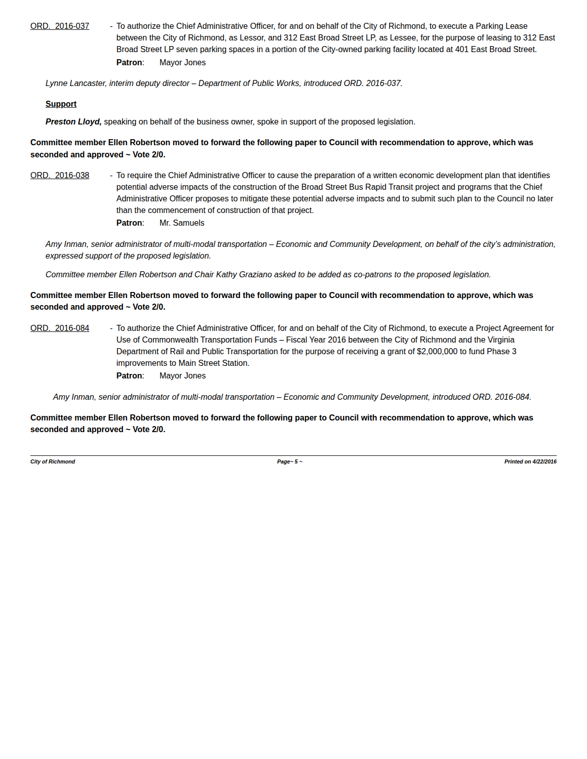ORD. 2016-037
-
To authorize the Chief Administrative Officer, for and on behalf of the City of Richmond, to execute a Parking Lease between the City of Richmond, as Lessor, and 312 East Broad Street LP, as Lessee, for the purpose of leasing to 312 East Broad Street LP seven parking spaces in a portion of the City-owned parking facility located at 401 East Broad Street.
Patron:Mayor Jones
Lynne Lancaster, interim deputy director – Department of Public Works, introduced ORD. 2016-037.
Support
Preston Lloyd, speaking on behalf of the business owner, spoke in support of the proposed legislation.
Committee member Ellen Robertson moved to forward the following paper to Council with recommendation to approve, which was seconded and approved ~ Vote 2/0.
ORD. 2016-038
-
To require the Chief Administrative Officer to cause the preparation of a written economic development plan that identifies potential adverse impacts of the construction of the Broad Street Bus Rapid Transit project and programs that the Chief Administrative Officer proposes to mitigate these potential adverse impacts and to submit such plan to the Council no later than the commencement of construction of that project.
Patron:Mr. Samuels
Amy Inman, senior administrator of multi-modal transportation – Economic and Community Development, on behalf of the city’s administration, expressed support of the proposed legislation.
Committee member Ellen Robertson and Chair Kathy Graziano asked to be added as co-patrons to the proposed legislation.
Committee member Ellen Robertson moved to forward the following paper to Council with recommendation to approve, which was seconded and approved ~ Vote 2/0.
ORD. 2016-084
-
To authorize the Chief Administrative Officer, for and on behalf of the City of Richmond, to execute a Project Agreement for Use of Commonwealth Transportation Funds – Fiscal Year 2016 between the City of Richmond and the Virginia Department of Rail and Public Transportation for the purpose of receiving a grant of $2,000,000 to fund Phase 3 improvements to Main Street Station.
Patron:Mayor Jones
Amy Inman, senior administrator of multi-modal transportation – Economic and Community Development, introduced ORD. 2016-084.
Committee member Ellen Robertson moved to forward the following paper to Council with recommendation to approve, which was seconded and approved ~ Vote 2/0.
City of Richmond Page~ 5 ~ Printed on 4/22/2016